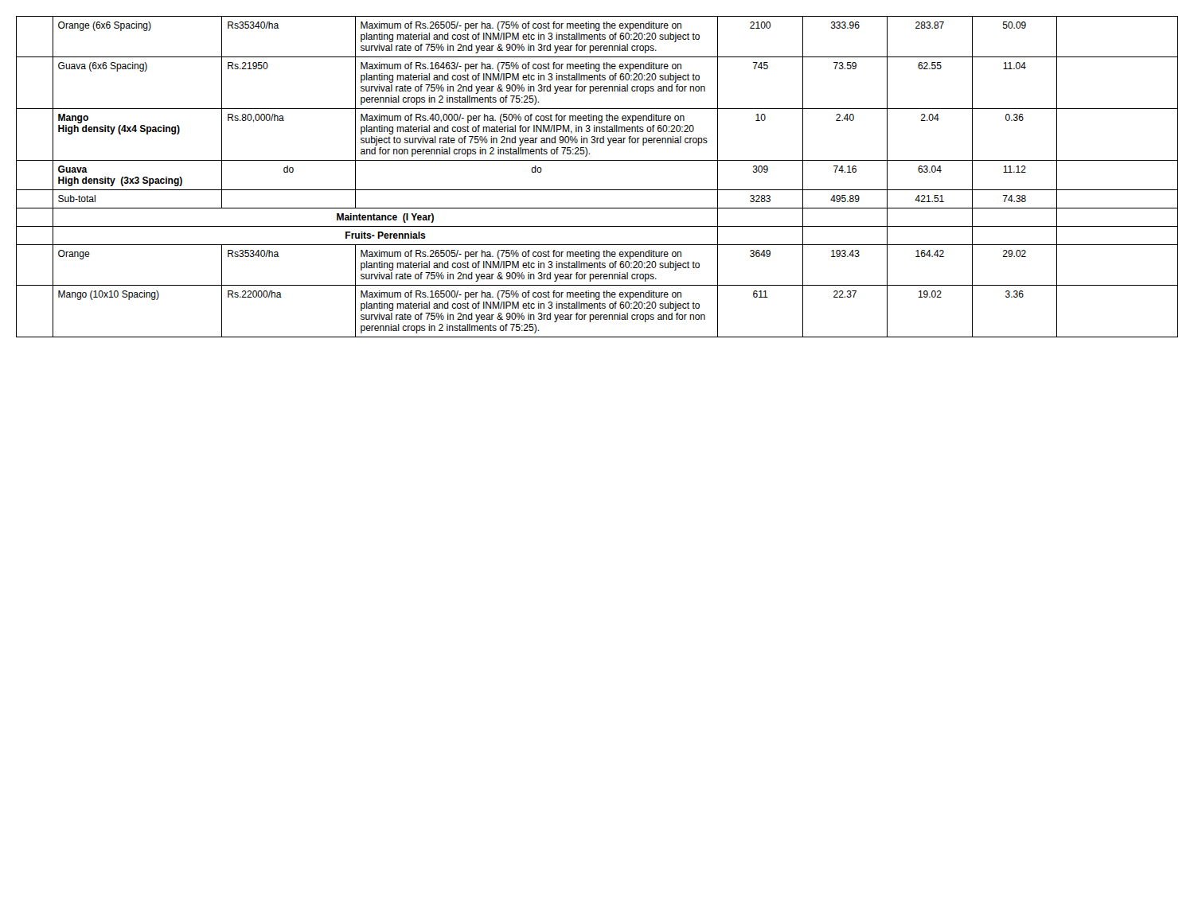| | Orange (6x6 Spacing) | Rs35340/ha | Maximum of Rs.26505/- per ha. (75% of cost for meeting the expenditure on planting material and cost of INM/IPM etc in 3 installments of 60:20:20 subject to survival rate of 75% in 2nd year & 90% in 3rd year for perennial crops. | 2100 | 333.96 | 283.87 | 50.09 | |
| | Guava (6x6 Spacing) | Rs.21950 | Maximum of Rs.16463/- per ha. (75% of cost for meeting the expenditure on planting material and cost of INM/IPM etc in 3 installments of 60:20:20 subject to survival rate of 75% in 2nd year & 90% in 3rd year for perennial crops and for non perennial crops in 2 installments of 75:25). | 745 | 73.59 | 62.55 | 11.04 | |
| | Mango High density (4x4 Spacing) | Rs.80,000/ha | Maximum of Rs.40,000/- per ha. (50% of cost for meeting the expenditure on planting material and cost of material for INM/IPM, in 3 installments of 60:20:20 subject to survival rate of 75% in 2nd year and 90% in 3rd year for perennial crops and for non perennial crops in 2 installments of 75:25). | 10 | 2.40 | 2.04 | 0.36 | |
| | Guava High density (3x3 Spacing) | do | do | 309 | 74.16 | 63.04 | 11.12 | |
| | Sub-total | | | 3283 | 495.89 | 421.51 | 74.38 | |
| | Maintentance (I Year) | | | | | |
| | Fruits- Perennials | | | | | |
| | Orange | Rs35340/ha | Maximum of Rs.26505/- per ha. (75% of cost for meeting the expenditure on planting material and cost of INM/IPM etc in 3 installments of 60:20:20 subject to survival rate of 75% in 2nd year & 90% in 3rd year for perennial crops. | 3649 | 193.43 | 164.42 | 29.02 | |
| | Mango (10x10 Spacing) | Rs.22000/ha | Maximum of Rs.16500/- per ha. (75% of cost for meeting the expenditure on planting material and cost of INM/IPM etc in 3 installments of 60:20:20 subject to survival rate of 75% in 2nd year & 90% in 3rd year for perennial crops and for non perennial crops in 2 installments of 75:25). | 611 | 22.37 | 19.02 | 3.36 | |